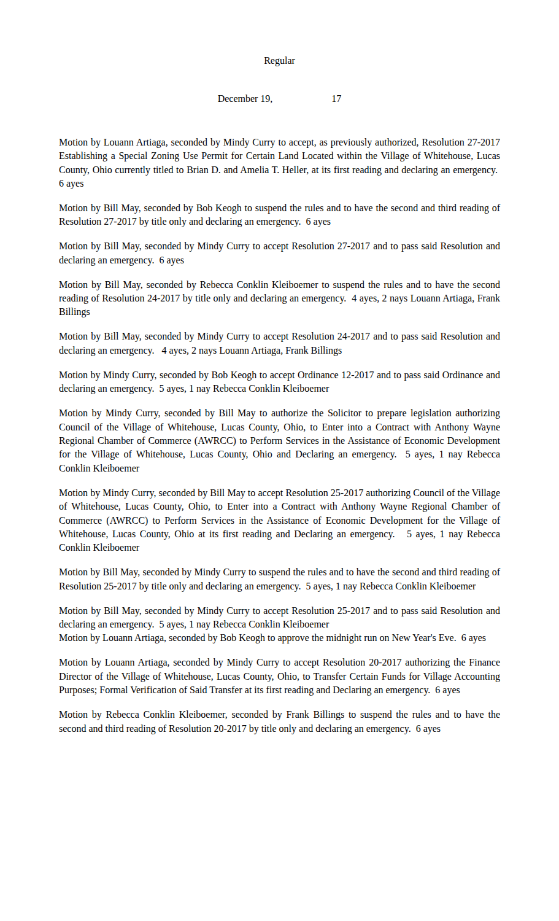Regular
December 19, 17
Motion by Louann Artiaga, seconded by Mindy Curry to accept, as previously authorized, Resolution 27-2017 Establishing a Special Zoning Use Permit for Certain Land Located within the Village of Whitehouse, Lucas County, Ohio currently titled to Brian D. and Amelia T. Heller, at its first reading and declaring an emergency. 6 ayes
Motion by Bill May, seconded by Bob Keogh to suspend the rules and to have the second and third reading of Resolution 27-2017 by title only and declaring an emergency. 6 ayes
Motion by Bill May, seconded by Mindy Curry to accept Resolution 27-2017 and to pass said Resolution and declaring an emergency. 6 ayes
Motion by Bill May, seconded by Rebecca Conklin Kleiboemer to suspend the rules and to have the second reading of Resolution 24-2017 by title only and declaring an emergency. 4 ayes, 2 nays Louann Artiaga, Frank Billings
Motion by Bill May, seconded by Mindy Curry to accept Resolution 24-2017 and to pass said Resolution and declaring an emergency. 4 ayes, 2 nays Louann Artiaga, Frank Billings
Motion by Mindy Curry, seconded by Bob Keogh to accept Ordinance 12-2017 and to pass said Ordinance and declaring an emergency. 5 ayes, 1 nay Rebecca Conklin Kleiboemer
Motion by Mindy Curry, seconded by Bill May to authorize the Solicitor to prepare legislation authorizing Council of the Village of Whitehouse, Lucas County, Ohio, to Enter into a Contract with Anthony Wayne Regional Chamber of Commerce (AWRCC) to Perform Services in the Assistance of Economic Development for the Village of Whitehouse, Lucas County, Ohio and Declaring an emergency. 5 ayes, 1 nay Rebecca Conklin Kleiboemer
Motion by Mindy Curry, seconded by Bill May to accept Resolution 25-2017 authorizing Council of the Village of Whitehouse, Lucas County, Ohio, to Enter into a Contract with Anthony Wayne Regional Chamber of Commerce (AWRCC) to Perform Services in the Assistance of Economic Development for the Village of Whitehouse, Lucas County, Ohio at its first reading and Declaring an emergency. 5 ayes, 1 nay Rebecca Conklin Kleiboemer
Motion by Bill May, seconded by Mindy Curry to suspend the rules and to have the second and third reading of Resolution 25-2017 by title only and declaring an emergency. 5 ayes, 1 nay Rebecca Conklin Kleiboemer
Motion by Bill May, seconded by Mindy Curry to accept Resolution 25-2017 and to pass said Resolution and declaring an emergency. 5 ayes, 1 nay Rebecca Conklin Kleiboemer
Motion by Louann Artiaga, seconded by Bob Keogh to approve the midnight run on New Year's Eve. 6 ayes
Motion by Louann Artiaga, seconded by Mindy Curry to accept Resolution 20-2017 authorizing the Finance Director of the Village of Whitehouse, Lucas County, Ohio, to Transfer Certain Funds for Village Accounting Purposes; Formal Verification of Said Transfer at its first reading and Declaring an emergency. 6 ayes
Motion by Rebecca Conklin Kleiboemer, seconded by Frank Billings to suspend the rules and to have the second and third reading of Resolution 20-2017 by title only and declaring an emergency. 6 ayes